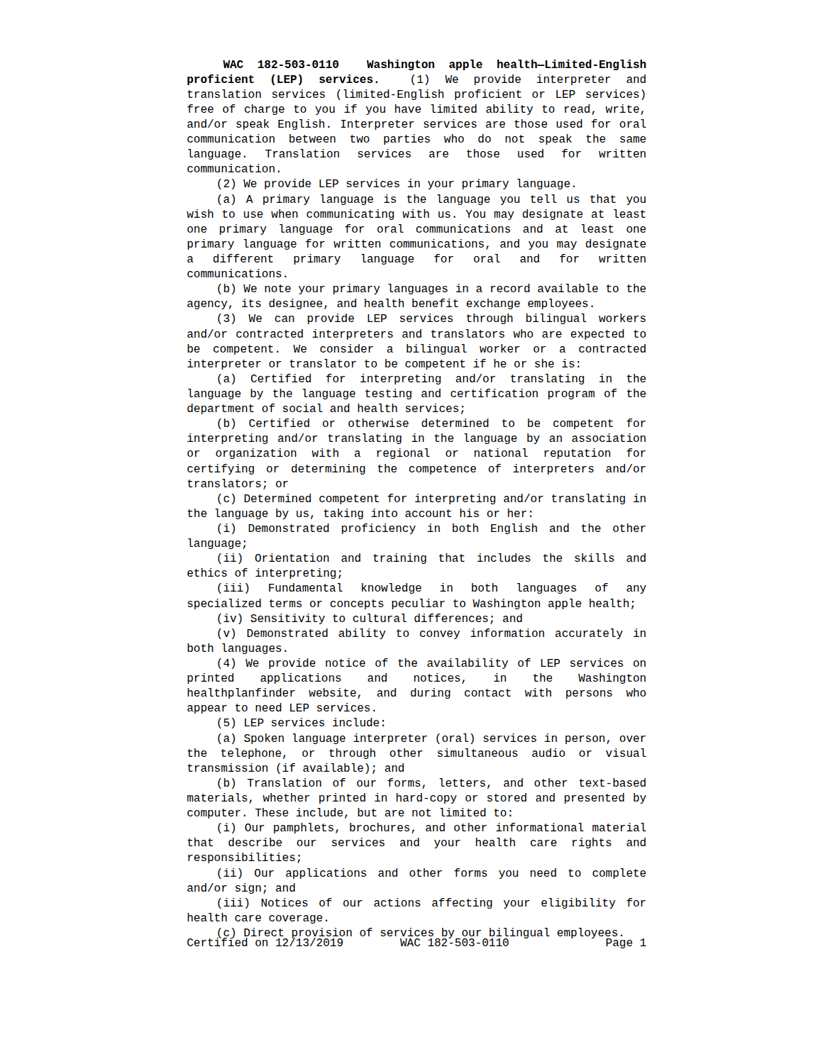WAC 182-503-0110 Washington apple health—Limited-English proficient (LEP) services. (1) We provide interpreter and translation services (limited-English proficient or LEP services) free of charge to you if you have limited ability to read, write, and/or speak English. Interpreter services are those used for oral communication between two parties who do not speak the same language. Translation services are those used for written communication.
(2) We provide LEP services in your primary language.
(a) A primary language is the language you tell us that you wish to use when communicating with us. You may designate at least one primary language for oral communications and at least one primary language for written communications, and you may designate a different primary language for oral and for written communications.
(b) We note your primary languages in a record available to the agency, its designee, and health benefit exchange employees.
(3) We can provide LEP services through bilingual workers and/or contracted interpreters and translators who are expected to be competent. We consider a bilingual worker or a contracted interpreter or translator to be competent if he or she is:
(a) Certified for interpreting and/or translating in the language by the language testing and certification program of the department of social and health services;
(b) Certified or otherwise determined to be competent for interpreting and/or translating in the language by an association or organization with a regional or national reputation for certifying or determining the competence of interpreters and/or translators; or
(c) Determined competent for interpreting and/or translating in the language by us, taking into account his or her:
(i) Demonstrated proficiency in both English and the other language;
(ii) Orientation and training that includes the skills and ethics of interpreting;
(iii) Fundamental knowledge in both languages of any specialized terms or concepts peculiar to Washington apple health;
(iv) Sensitivity to cultural differences; and
(v) Demonstrated ability to convey information accurately in both languages.
(4) We provide notice of the availability of LEP services on printed applications and notices, in the Washington healthplanfinder website, and during contact with persons who appear to need LEP services.
(5) LEP services include:
(a) Spoken language interpreter (oral) services in person, over the telephone, or through other simultaneous audio or visual transmission (if available); and
(b) Translation of our forms, letters, and other text-based materials, whether printed in hard-copy or stored and presented by computer. These include, but are not limited to:
(i) Our pamphlets, brochures, and other informational material that describe our services and your health care rights and responsibilities;
(ii) Our applications and other forms you need to complete and/or sign; and
(iii) Notices of our actions affecting your eligibility for health care coverage.
(c) Direct provision of services by our bilingual employees.
Certified on 12/13/2019 WAC 182-503-0110 Page 1